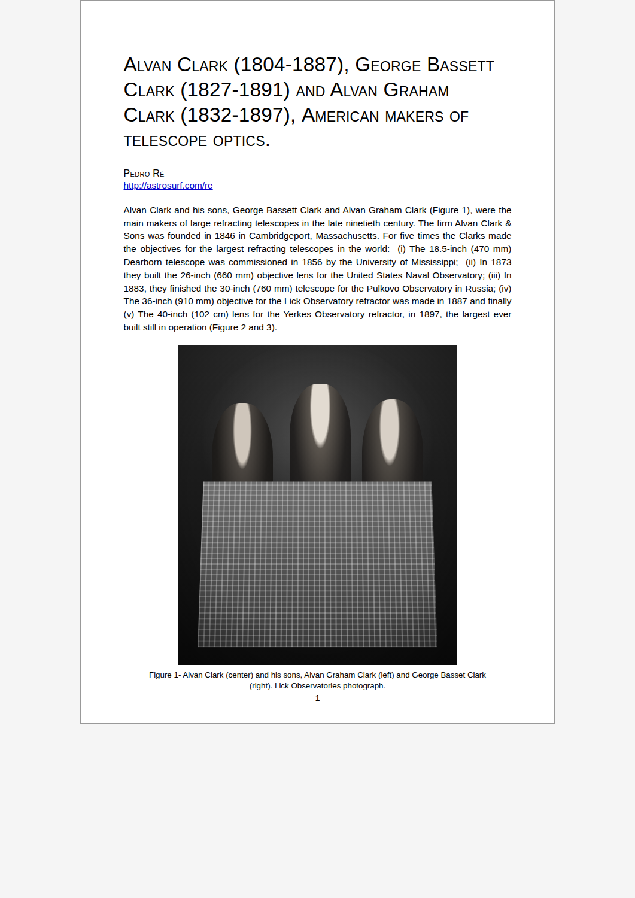Alvan Clark (1804-1887), George Bassett Clark (1827-1891) and Alvan Graham Clark (1832-1897), American makers of telescope optics.
Pedro Ré
http://astrosurf.com/re
Alvan Clark and his sons, George Bassett Clark and Alvan Graham Clark (Figure 1), were the main makers of large refracting telescopes in the late ninetieth century. The firm Alvan Clark & Sons was founded in 1846 in Cambridgeport, Massachusetts. For five times the Clarks made the objectives for the largest refracting telescopes in the world: (i) The 18.5-inch (470 mm) Dearborn telescope was commissioned in 1856 by the University of Mississippi; (ii) In 1873 they built the 26-inch (660 mm) objective lens for the United States Naval Observatory; (iii) In 1883, they finished the 30-inch (760 mm) telescope for the Pulkovo Observatory in Russia; (iv) The 36-inch (910 mm) objective for the Lick Observatory refractor was made in 1887 and finally (v) The 40-inch (102 cm) lens for the Yerkes Observatory refractor, in 1897, the largest ever built still in operation (Figure 2 and 3).
Figure 1- Alvan Clark (center) and his sons, Alvan Graham Clark (left) and George Basset Clark (right). Lick Observatories photograph.
1